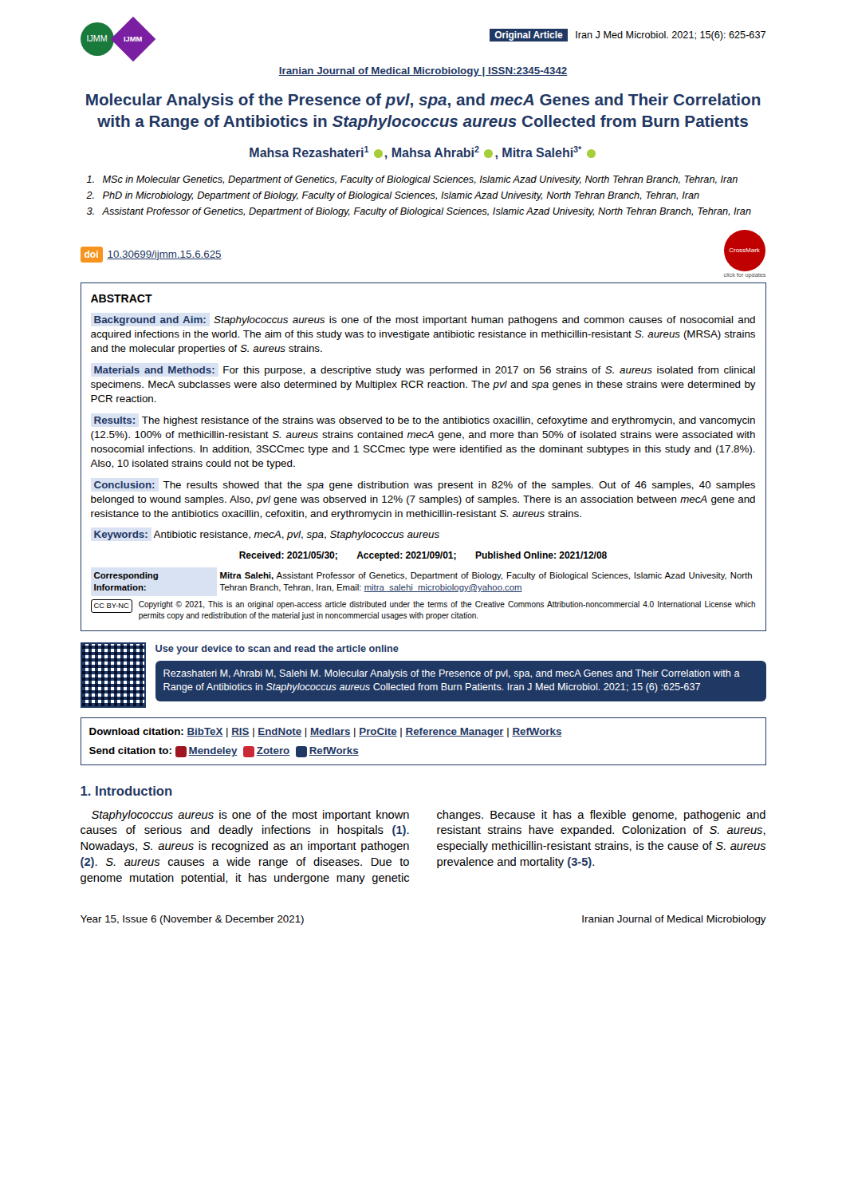IJMM
IJMM
Original Article Iran J Med Microbiol. 2021; 15(6): 625-637
Iranian Journal of Medical Microbiology | ISSN:2345-4342
Molecular Analysis of the Presence of pvl, spa, and mecA Genes and Their Correlation with a Range of Antibiotics in Staphylococcus aureus Collected from Burn Patients
Mahsa Rezashateri1 , Mahsa Ahrabi2 , Mitra Salehi3*
MSc in Molecular Genetics, Department of Genetics, Faculty of Biological Sciences, Islamic Azad Univesity, North Tehran Branch, Tehran, Iran
PhD in Microbiology, Department of Biology, Faculty of Biological Sciences, Islamic Azad Univesity, North Tehran Branch, Tehran, Iran
Assistant Professor of Genetics, Department of Biology, Faculty of Biological Sciences, Islamic Azad Univesity, North Tehran Branch, Tehran, Iran
doi 10.30699/ijmm.15.6.625
CrossMark
click for updates
ABSTRACT
Background and Aim: Staphylococcus aureus is one of the most important human pathogens and common causes of nosocomial and acquired infections in the world. The aim of this study was to investigate antibiotic resistance in methicillin-resistant S. aureus (MRSA) strains and the molecular properties of S. aureus strains.
Materials and Methods: For this purpose, a descriptive study was performed in 2017 on 56 strains of S. aureus isolated from clinical specimens. MecA subclasses were also determined by Multiplex RCR reaction. The pvl and spa genes in these strains were determined by PCR reaction.
Results: The highest resistance of the strains was observed to be to the antibiotics oxacillin, cefoxytime and erythromycin, and vancomycin (12.5%). 100% of methicillin-resistant S. aureus strains contained mecA gene, and more than 50% of isolated strains were associated with nosocomial infections. In addition, 3SCCmec type and 1 SCCmec type were identified as the dominant subtypes in this study and (17.8%). Also, 10 isolated strains could not be typed.
Conclusion: The results showed that the spa gene distribution was present in 82% of the samples. Out of 46 samples, 40 samples belonged to wound samples. Also, pvl gene was observed in 12% (7 samples) of samples. There is an association between mecA gene and resistance to the antibiotics oxacillin, cefoxitin, and erythromycin in methicillin-resistant S. aureus strains.
Keywords: Antibiotic resistance, mecA, pvl, spa, Staphylococcus aureus
Received: 2021/05/30; Accepted: 2021/09/01; Published Online: 2021/12/08
| Corresponding Information: | Mitra Salehi, Assistant Professor of Genetics, Department of Biology, Faculty of Biological Sciences, Islamic Azad Univesity, North Tehran Branch, Tehran, Iran, Email: mitra_salehi_microbiology@yahoo.com |
CC BY-NC
Copyright © 2021, This is an original open-access article distributed under the terms of the Creative Commons Attribution-noncommercial 4.0 International License which permits copy and redistribution of the material just in noncommercial usages with proper citation.
Use your device to scan and read the article online
Rezashateri M, Ahrabi M, Salehi M. Molecular Analysis of the Presence of pvl, spa, and mecA Genes and Their Correlation with a Range of Antibiotics in Staphylococcus aureus Collected from Burn Patients. Iran J Med Microbiol. 2021; 15 (6) :625-637
Download citation: BibTeX | RIS | EndNote | Medlars | ProCite | Reference Manager | RefWorks
Send citation to: Mendeley Zotero RefWorks
1. Introduction
Staphylococcus aureus is one of the most important known causes of serious and deadly infections in hospitals (1). Nowadays, S. aureus is recognized as an important pathogen (2). S. aureus causes a wide range of diseases. Due to genome mutation potential, it has undergone many genetic changes. Because it has a flexible genome, pathogenic and resistant strains have expanded. Colonization of S. aureus, especially methicillin-resistant strains, is the cause of S. aureus prevalence and mortality (3-5).
Year 15, Issue 6 (November & December 2021)
Iranian Journal of Medical Microbiology